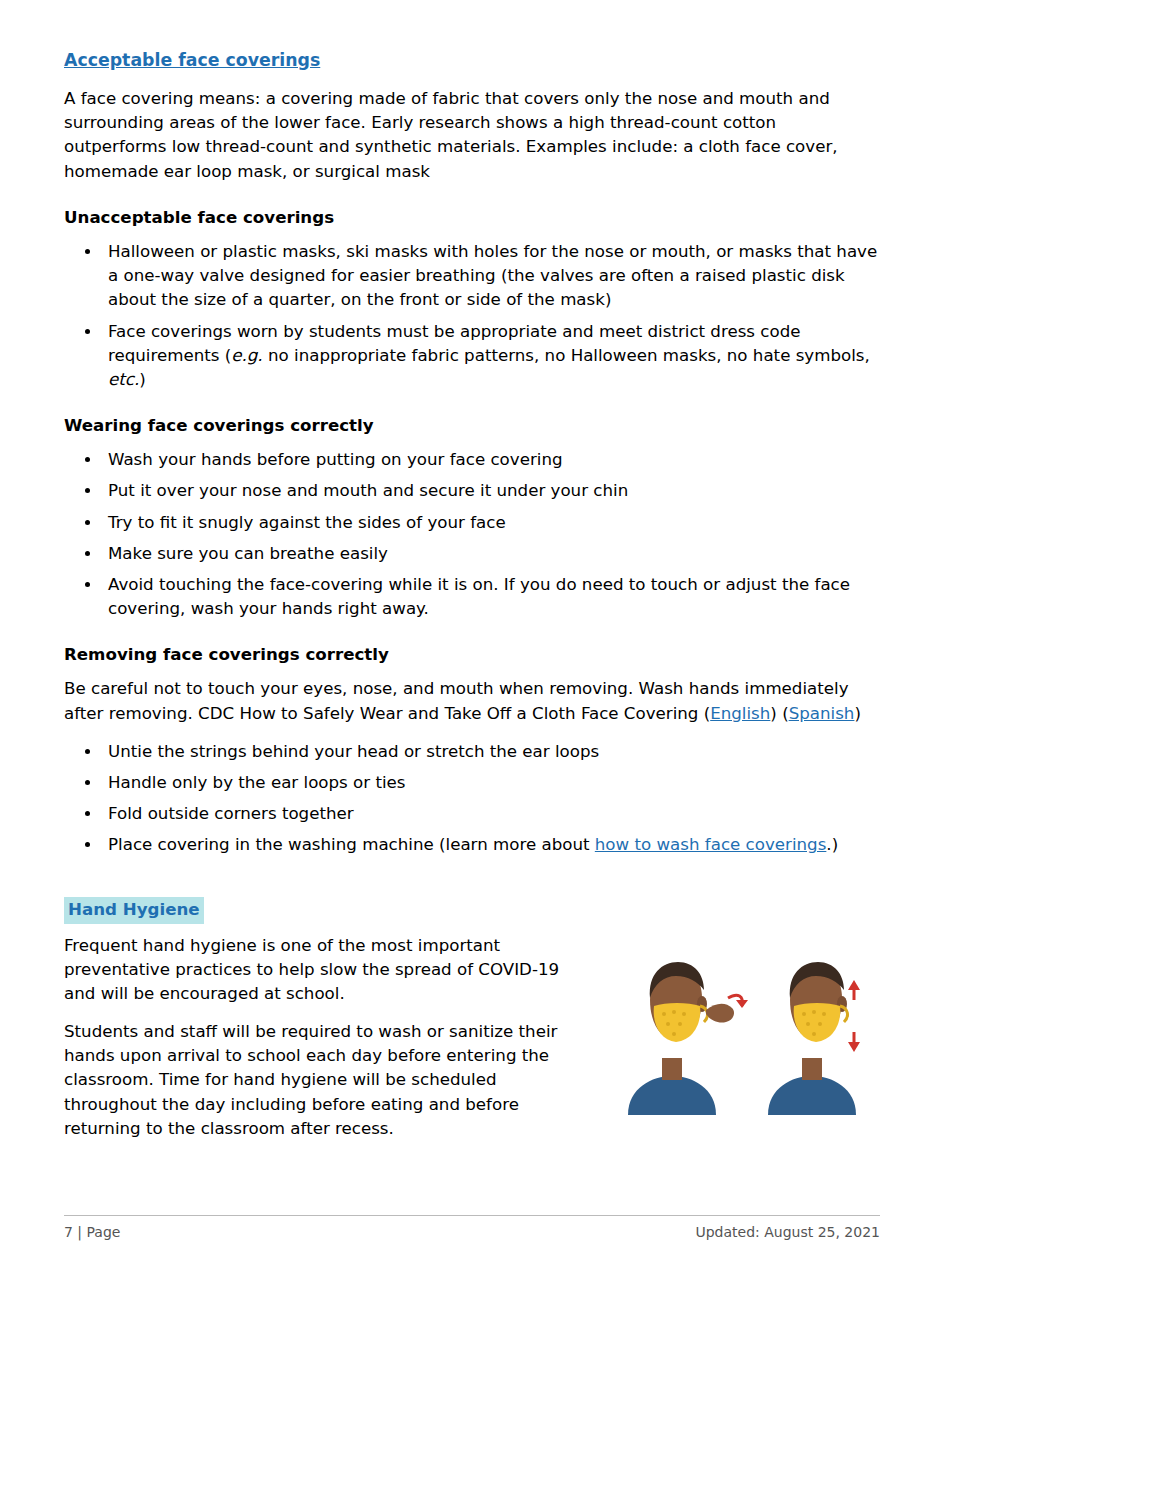Acceptable face coverings
A face covering means: a covering made of fabric that covers only the nose and mouth and surrounding areas of the lower face. Early research shows a high thread-count cotton outperforms low thread-count and synthetic materials. Examples include: a cloth face cover, homemade ear loop mask, or surgical mask
Unacceptable face coverings
Halloween or plastic masks, ski masks with holes for the nose or mouth, or masks that have a one-way valve designed for easier breathing (the valves are often a raised plastic disk about the size of a quarter, on the front or side of the mask)
Face coverings worn by students must be appropriate and meet district dress code requirements (e.g. no inappropriate fabric patterns, no Halloween masks, no hate symbols, etc.)
Wearing face coverings correctly
Wash your hands before putting on your face covering
Put it over your nose and mouth and secure it under your chin
Try to fit it snugly against the sides of your face
Make sure you can breathe easily
Avoid touching the face-covering while it is on. If you do need to touch or adjust the face covering, wash your hands right away.
Removing face coverings correctly
Be careful not to touch your eyes, nose, and mouth when removing. Wash hands immediately after removing. CDC How to Safely Wear and Take Off a Cloth Face Covering (English) (Spanish)
Untie the strings behind your head or stretch the ear loops
Handle only by the ear loops or ties
Fold outside corners together
Place covering in the washing machine (learn more about how to wash face coverings.)
Hand Hygiene
Frequent hand hygiene is one of the most important preventative practices to help slow the spread of COVID-19 and will be encouraged at school.
Students and staff will be required to wash or sanitize their hands upon arrival to school each day before entering the classroom. Time for hand hygiene will be scheduled throughout the day including before eating and before returning to the classroom after recess.
7 | Page Updated: August 25, 2021